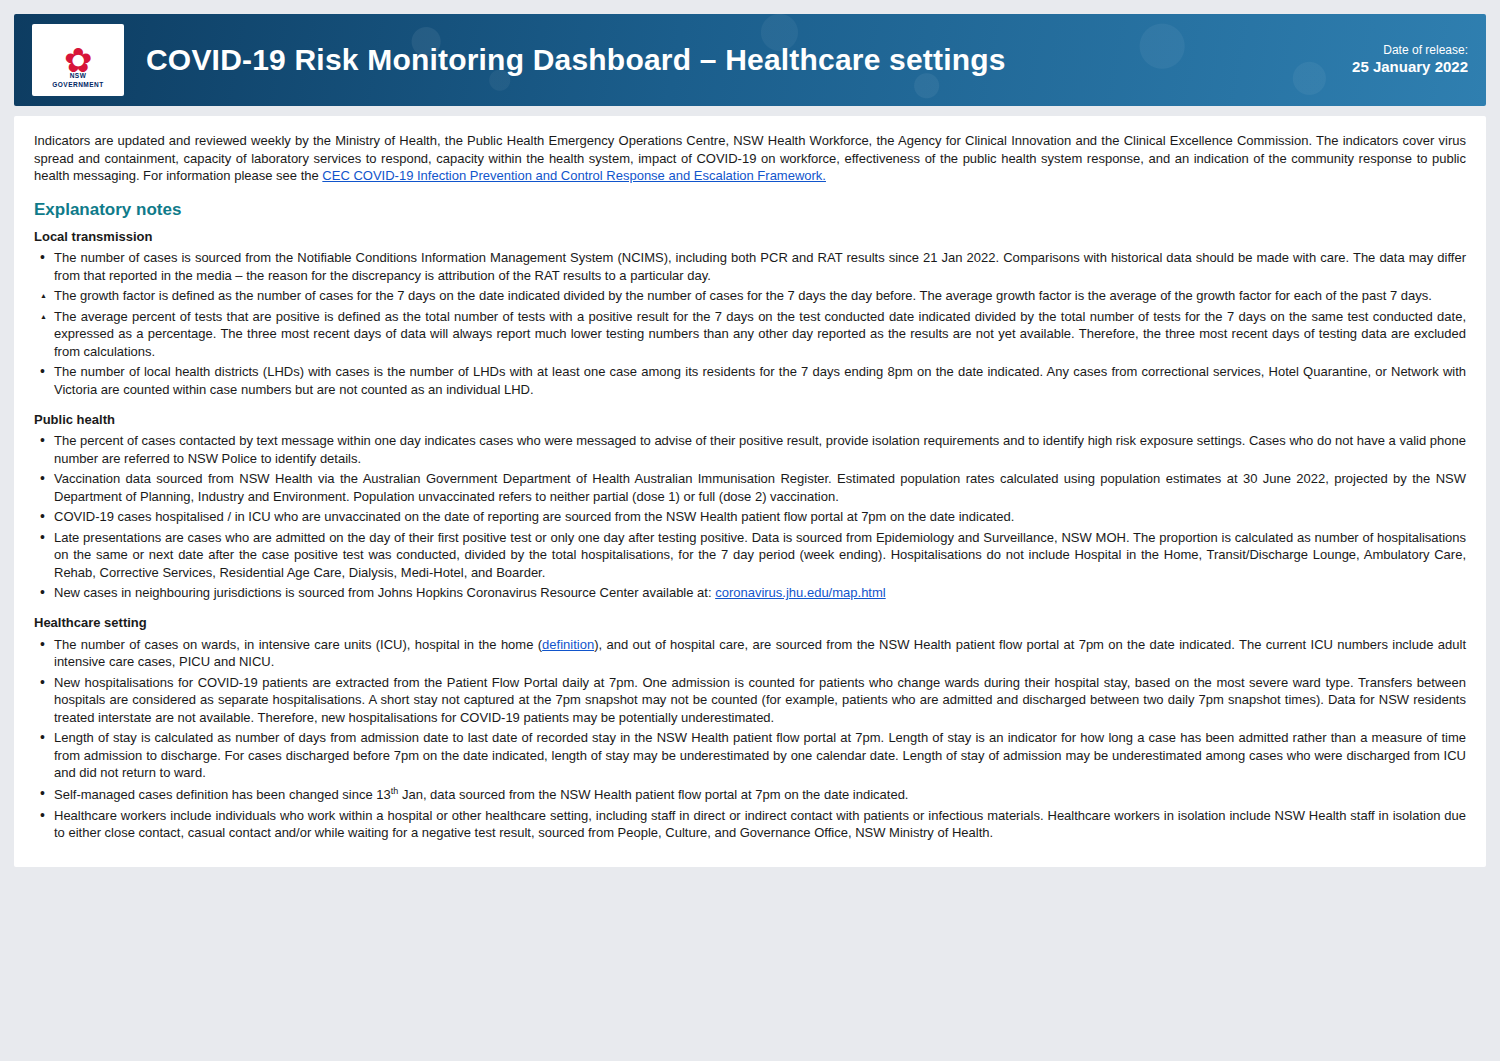✿ NSW
GOVERNMENT
COVID-19 Risk Monitoring Dashboard – Healthcare settings
Date of release: 25 January 2022
Indicators are updated and reviewed weekly by the Ministry of Health, the Public Health Emergency Operations Centre, NSW Health Workforce, the Agency for Clinical Innovation and the Clinical Excellence Commission. The indicators cover virus spread and containment, capacity of laboratory services to respond, capacity within the health system, impact of COVID-19 on workforce, effectiveness of the public health system response, and an indication of the community response to public health messaging. For information please see the CEC COVID-19 Infection Prevention and Control Response and Escalation Framework.
Explanatory notes
Local transmission
The number of cases is sourced from the Notifiable Conditions Information Management System (NCIMS), including both PCR and RAT results since 21 Jan 2022. Comparisons with historical data should be made with care. The data may differ from that reported in the media – the reason for the discrepancy is attribution of the RAT results to a particular day.
The growth factor is defined as the number of cases for the 7 days on the date indicated divided by the number of cases for the 7 days the day before. The average growth factor is the average of the growth factor for each of the past 7 days.
The average percent of tests that are positive is defined as the total number of tests with a positive result for the 7 days on the test conducted date indicated divided by the total number of tests for the 7 days on the same test conducted date, expressed as a percentage. The three most recent days of data will always report much lower testing numbers than any other day reported as the results are not yet available. Therefore, the three most recent days of testing data are excluded from calculations.
The number of local health districts (LHDs) with cases is the number of LHDs with at least one case among its residents for the 7 days ending 8pm on the date indicated. Any cases from correctional services, Hotel Quarantine, or Network with Victoria are counted within case numbers but are not counted as an individual LHD.
Public health
The percent of cases contacted by text message within one day indicates cases who were messaged to advise of their positive result, provide isolation requirements and to identify high risk exposure settings. Cases who do not have a valid phone number are referred to NSW Police to identify details.
Vaccination data sourced from NSW Health via the Australian Government Department of Health Australian Immunisation Register. Estimated population rates calculated using population estimates at 30 June 2022, projected by the NSW Department of Planning, Industry and Environment. Population unvaccinated refers to neither partial (dose 1) or full (dose 2) vaccination.
COVID-19 cases hospitalised / in ICU who are unvaccinated on the date of reporting are sourced from the NSW Health patient flow portal at 7pm on the date indicated.
Late presentations are cases who are admitted on the day of their first positive test or only one day after testing positive. Data is sourced from Epidemiology and Surveillance, NSW MOH. The proportion is calculated as number of hospitalisations on the same or next date after the case positive test was conducted, divided by the total hospitalisations, for the 7 day period (week ending). Hospitalisations do not include Hospital in the Home, Transit/Discharge Lounge, Ambulatory Care, Rehab, Corrective Services, Residential Age Care, Dialysis, Medi-Hotel, and Boarder.
New cases in neighbouring jurisdictions is sourced from Johns Hopkins Coronavirus Resource Center available at: coronavirus.jhu.edu/map.html
Healthcare setting
The number of cases on wards, in intensive care units (ICU), hospital in the home (definition), and out of hospital care, are sourced from the NSW Health patient flow portal at 7pm on the date indicated. The current ICU numbers include adult intensive care cases, PICU and NICU.
New hospitalisations for COVID-19 patients are extracted from the Patient Flow Portal daily at 7pm. One admission is counted for patients who change wards during their hospital stay, based on the most severe ward type. Transfers between hospitals are considered as separate hospitalisations. A short stay not captured at the 7pm snapshot may not be counted (for example, patients who are admitted and discharged between two daily 7pm snapshot times). Data for NSW residents treated interstate are not available. Therefore, new hospitalisations for COVID-19 patients may be potentially underestimated.
Length of stay is calculated as number of days from admission date to last date of recorded stay in the NSW Health patient flow portal at 7pm. Length of stay is an indicator for how long a case has been admitted rather than a measure of time from admission to discharge. For cases discharged before 7pm on the date indicated, length of stay may be underestimated by one calendar date. Length of stay of admission may be underestimated among cases who were discharged from ICU and did not return to ward.
Self-managed cases definition has been changed since 13th Jan, data sourced from the NSW Health patient flow portal at 7pm on the date indicated.
Healthcare workers include individuals who work within a hospital or other healthcare setting, including staff in direct or indirect contact with patients or infectious materials. Healthcare workers in isolation include NSW Health staff in isolation due to either close contact, casual contact and/or while waiting for a negative test result, sourced from People, Culture, and Governance Office, NSW Ministry of Health.